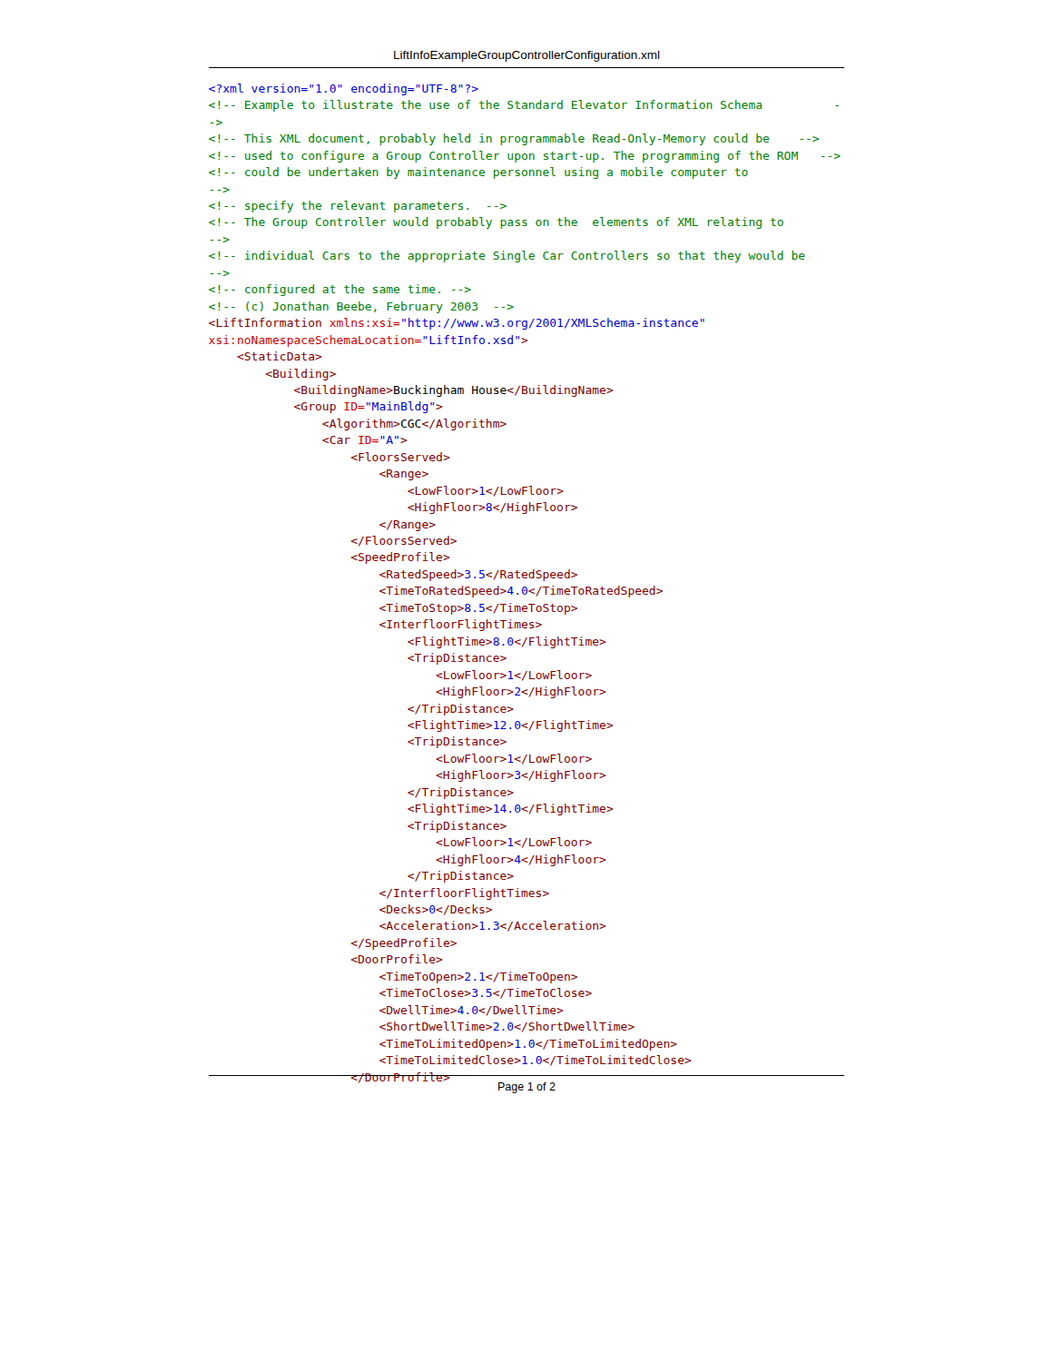LiftInfoExampleGroupControllerConfiguration.xml
<?xml version="1.0" encoding="UTF-8"?>
<!-- Example to illustrate the use of the Standard Elevator Information Schema          -->
<!-- This XML document, probably held in programmable Read-Only-Memory could be    -->
<!-- used to configure a Group Controller upon start-up. The programming of the ROM   -->
<!-- could be undertaken by maintenance personnel using a mobile computer to             -->
<!-- specify the relevant parameters.  -->
<!-- The Group Controller would probably pass on the  elements of XML relating to        -->
<!-- individual Cars to the appropriate Single Car Controllers so that they would be         -->
<!-- configured at the same time. -->
<!-- (c) Jonathan Beebe, February 2003  -->
<LiftInformation xmlns:xsi="http://www.w3.org/2001/XMLSchema-instance"
xsi:noNamespaceSchemaLocation="LiftInfo.xsd">
    <StaticData>
        <Building>
            <BuildingName>Buckingham House</BuildingName>
            <Group ID="MainBldg">
                <Algorithm>CGC</Algorithm>
                <Car ID="A">
                    <FloorsServed>
                        <Range>
                            <LowFloor>1</LowFloor>
                            <HighFloor>8</HighFloor>
                        </Range>
                    </FloorsServed>
                    <SpeedProfile>
                        <RatedSpeed>3.5</RatedSpeed>
                        <TimeToRatedSpeed>4.0</TimeToRatedSpeed>
                        <TimeToStop>8.5</TimeToStop>
                        <InterfloorFlightTimes>
                            <FlightTime>8.0</FlightTime>
                            <TripDistance>
                                <LowFloor>1</LowFloor>
                                <HighFloor>2</HighFloor>
                            </TripDistance>
                            <FlightTime>12.0</FlightTime>
                            <TripDistance>
                                <LowFloor>1</LowFloor>
                                <HighFloor>3</HighFloor>
                            </TripDistance>
                            <FlightTime>14.0</FlightTime>
                            <TripDistance>
                                <LowFloor>1</LowFloor>
                                <HighFloor>4</HighFloor>
                            </TripDistance>
                        </InterfloorFlightTimes>
                        <Decks>0</Decks>
                        <Acceleration>1.3</Acceleration>
                    </SpeedProfile>
                    <DoorProfile>
                        <TimeToOpen>2.1</TimeToOpen>
                        <TimeToClose>3.5</TimeToClose>
                        <DwellTime>4.0</DwellTime>
                        <ShortDwellTime>2.0</ShortDwellTime>
                        <TimeToLimitedOpen>1.0</TimeToLimitedOpen>
                        <TimeToLimitedClose>1.0</TimeToLimitedClose>
                    </DoorProfile>
Page 1 of 2